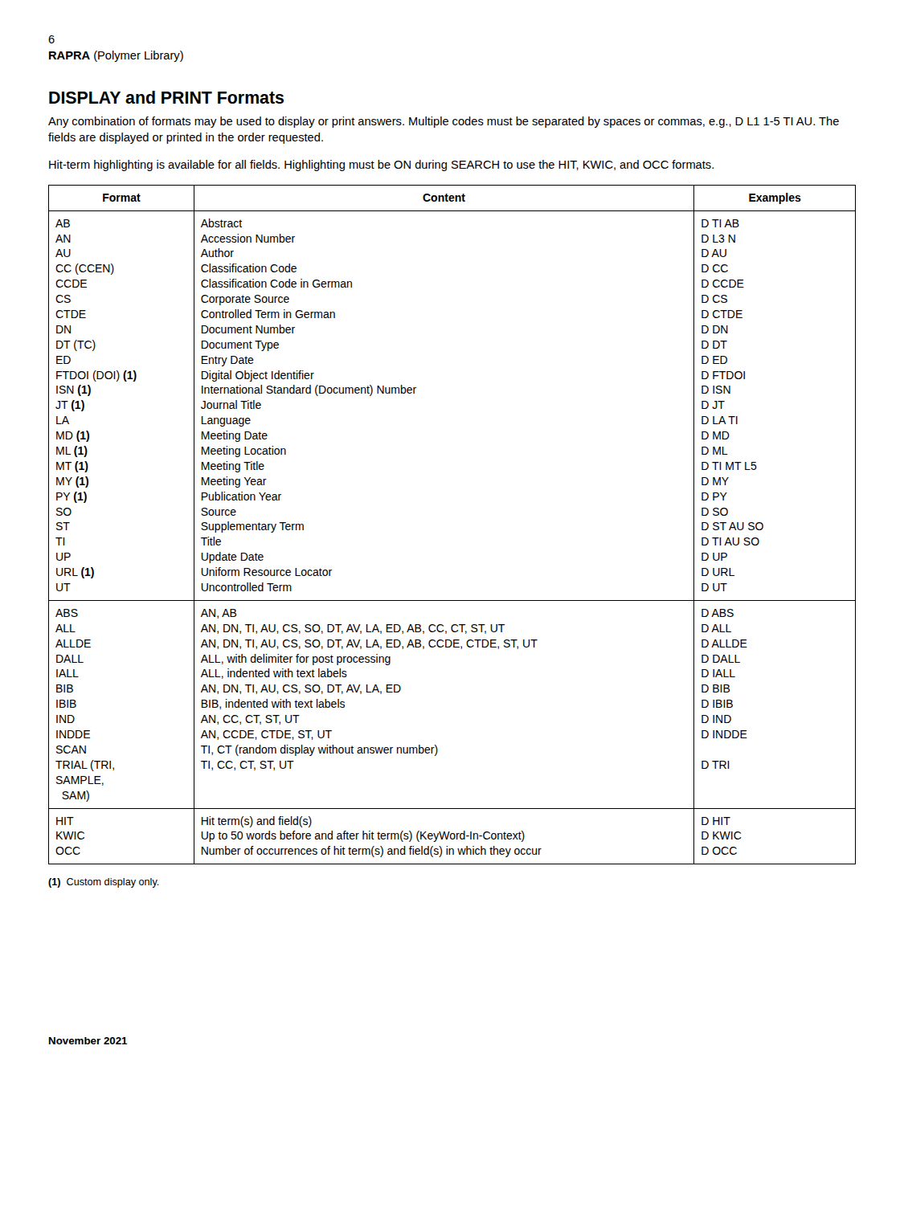6
RAPRA (Polymer Library)
DISPLAY and PRINT Formats
Any combination of formats may be used to display or print answers. Multiple codes must be separated by spaces or commas, e.g., D L1 1-5 TI AU. The fields are displayed or printed in the order requested.
Hit-term highlighting is available for all fields. Highlighting must be ON during SEARCH to use the HIT, KWIC, and OCC formats.
| Format | Content | Examples |
| --- | --- | --- |
| AB AN AU CC (CCEN) CCDE CS CTDE DN DT (TC) ED FTDOI (DOI) (1) ISN (1) JT (1) LA MD (1) ML (1) MT (1) MY (1) PY (1) SO ST TI UP URL (1) UT | Abstract Accession Number Author Classification Code Classification Code in German Corporate Source Controlled Term in German Document Number Document Type Entry Date Digital Object Identifier International Standard (Document) Number Journal Title Language Meeting Date Meeting Location Meeting Title Meeting Year Publication Year Source Supplementary Term Title Update Date Uniform Resource Locator Uncontrolled Term | D TI AB D L3 N D AU D CC D CCDE D CS D CTDE D DN D DT D ED D FTDOI D ISN D JT D LA TI D MD D ML D TI MT L5 D MY D PY D SO D ST AU SO D TI AU SO D UP D URL D UT |
| ABS ALL ALLDE DALL IALL BIB IBIB IND INDDE SCAN TRIAL (TRI, SAMPLE, SAM) | AN, AB AN, DN, TI, AU, CS, SO, DT, AV, LA, ED, AB, CC, CT, ST, UT AN, DN, TI, AU, CS, SO, DT, AV, LA, ED, AB, CCDE, CTDE, ST, UT ALL, with delimiter for post processing ALL, indented with text labels AN, DN, TI, AU, CS, SO, DT, AV, LA, ED BIB, indented with text labels AN, CC, CT, ST, UT AN, CCDE, CTDE, ST, UT TI, CT (random display without answer number) TI, CC, CT, ST, UT | D ABS D ALL D ALLDE D DALL D IALL D BIB D IBIB D IND D INDDE D TRI |
| HIT KWIC OCC | Hit term(s) and field(s) Up to 50 words before and after hit term(s) (KeyWord-In-Context) Number of occurrences of hit term(s) and field(s) in which they occur | D HIT D KWIC D OCC |
(1) Custom display only.
November 2021